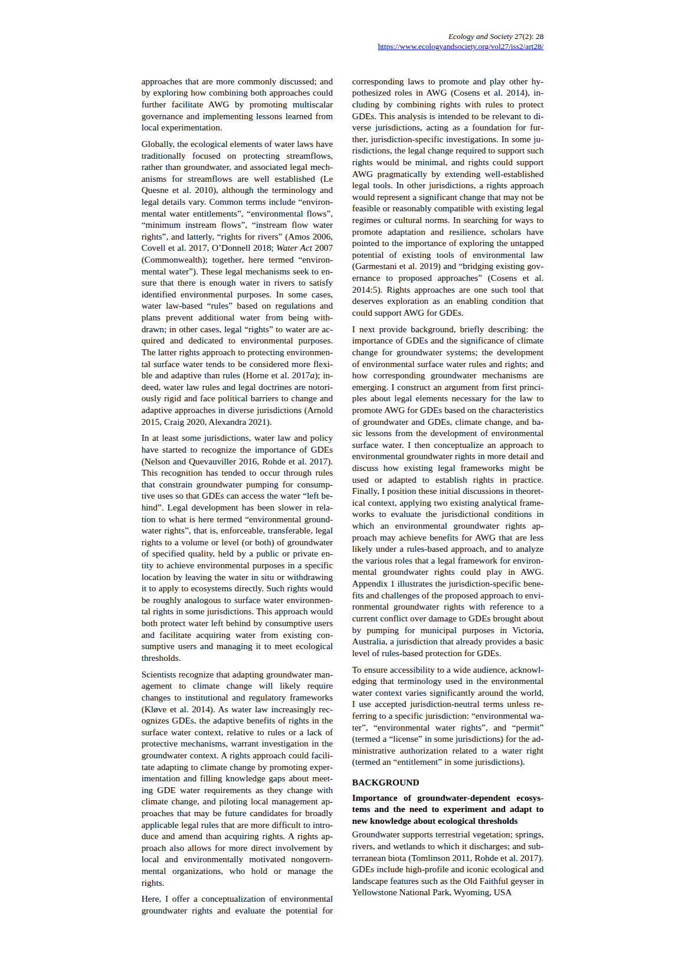Ecology and Society 27(2): 28
https://www.ecologyandsociety.org/vol27/iss2/art28/
approaches that are more commonly discussed; and by exploring how combining both approaches could further facilitate AWG by promoting multiscalar governance and implementing lessons learned from local experimentation.
Globally, the ecological elements of water laws have traditionally focused on protecting streamflows, rather than groundwater, and associated legal mechanisms for streamflows are well established (Le Quesne et al. 2010), although the terminology and legal details vary. Common terms include “environmental water entitlements”, “environmental flows”, “minimum instream flows”, “instream flow water rights”, and latterly, “rights for rivers” (Amos 2006, Covell et al. 2017, O’Donnell 2018; Water Act 2007 (Commonwealth); together, here termed “environmental water”). These legal mechanisms seek to ensure that there is enough water in rivers to satisfy identified environmental purposes. In some cases, water law-based “rules” based on regulations and plans prevent additional water from being withdrawn; in other cases, legal “rights” to water are acquired and dedicated to environmental purposes. The latter rights approach to protecting environmental surface water tends to be considered more flexible and adaptive than rules (Horne et al. 2017a); indeed, water law rules and legal doctrines are notoriously rigid and face political barriers to change and adaptive approaches in diverse jurisdictions (Arnold 2015, Craig 2020, Alexandra 2021).
In at least some jurisdictions, water law and policy have started to recognize the importance of GDEs (Nelson and Quevauviller 2016, Rohde et al. 2017). This recognition has tended to occur through rules that constrain groundwater pumping for consumptive uses so that GDEs can access the water “left behind”. Legal development has been slower in relation to what is here termed “environmental groundwater rights”, that is, enforceable, transferable, legal rights to a volume or level (or both) of groundwater of specified quality, held by a public or private entity to achieve environmental purposes in a specific location by leaving the water in situ or withdrawing it to apply to ecosystems directly. Such rights would be roughly analogous to surface water environmental rights in some jurisdictions. This approach would both protect water left behind by consumptive users and facilitate acquiring water from existing consumptive users and managing it to meet ecological thresholds.
Scientists recognize that adapting groundwater management to climate change will likely require changes to institutional and regulatory frameworks (Kløve et al. 2014). As water law increasingly recognizes GDEs, the adaptive benefits of rights in the surface water context, relative to rules or a lack of protective mechanisms, warrant investigation in the groundwater context. A rights approach could facilitate adapting to climate change by promoting experimentation and filling knowledge gaps about meeting GDE water requirements as they change with climate change, and piloting local management approaches that may be future candidates for broadly applicable legal rules that are more difficult to introduce and amend than acquiring rights. A rights approach also allows for more direct involvement by local and environmentally motivated nongovernmental organizations, who hold or manage the rights.
Here, I offer a conceptualization of environmental groundwater rights and evaluate the potential for corresponding laws to promote and play other hypothesized roles in AWG (Cosens et al. 2014), including by combining rights with rules to protect GDEs. This analysis is intended to be relevant to diverse jurisdictions, acting as a foundation for further, jurisdiction-specific investigations. In some jurisdictions, the legal change required to support such rights would be minimal, and rights could support AWG pragmatically by extending well-established legal tools. In other jurisdictions, a rights approach would represent a significant change that may not be feasible or reasonably compatible with existing legal regimes or cultural norms. In searching for ways to promote adaptation and resilience, scholars have pointed to the importance of exploring the untapped potential of existing tools of environmental law (Garmestani et al. 2019) and “bridging existing governance to proposed approaches” (Cosens et al. 2014:5). Rights approaches are one such tool that deserves exploration as an enabling condition that could support AWG for GDEs.
I next provide background, briefly describing: the importance of GDEs and the significance of climate change for groundwater systems; the development of environmental surface water rules and rights; and how corresponding groundwater mechanisms are emerging. I construct an argument from first principles about legal elements necessary for the law to promote AWG for GDEs based on the characteristics of groundwater and GDEs, climate change, and basic lessons from the development of environmental surface water. I then conceptualize an approach to environmental groundwater rights in more detail and discuss how existing legal frameworks might be used or adapted to establish rights in practice. Finally, I position these initial discussions in theoretical context, applying two existing analytical frameworks to evaluate the jurisdictional conditions in which an environmental groundwater rights approach may achieve benefits for AWG that are less likely under a rules-based approach, and to analyze the various roles that a legal framework for environmental groundwater rights could play in AWG. Appendix 1 illustrates the jurisdiction-specific benefits and challenges of the proposed approach to environmental groundwater rights with reference to a current conflict over damage to GDEs brought about by pumping for municipal purposes in Victoria, Australia, a jurisdiction that already provides a basic level of rules-based protection for GDEs.
To ensure accessibility to a wide audience, acknowledging that terminology used in the environmental water context varies significantly around the world, I use accepted jurisdiction-neutral terms unless referring to a specific jurisdiction: “environmental water”, “environmental water rights”, and “permit” (termed a “license” in some jurisdictions) for the administrative authorization related to a water right (termed an “entitlement” in some jurisdictions).
Background
Importance of groundwater-dependent ecosystems and the need to experiment and adapt to new knowledge about ecological thresholds
Groundwater supports terrestrial vegetation; springs, rivers, and wetlands to which it discharges; and subterranean biota (Tomlinson 2011, Rohde et al. 2017). GDEs include high-profile and iconic ecological and landscape features such as the Old Faithful geyser in Yellowstone National Park, Wyoming, USA